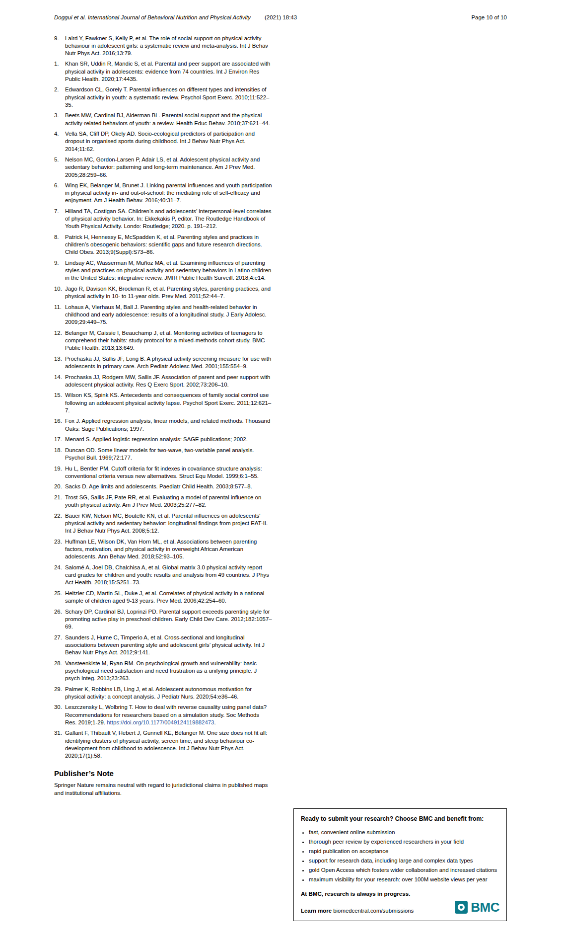Doggui et al. International Journal of Behavioral Nutrition and Physical Activity (2021) 18:43 Page 10 of 10
Laird Y, Fawkner S, Kelly P, et al. The role of social support on physical activity behaviour in adolescent girls: a systematic review and meta-analysis. Int J Behav Nutr Phys Act. 2016;13:79.
Khan SR, Uddin R, Mandic S, et al. Parental and peer support are associated with physical activity in adolescents: evidence from 74 countries. Int J Environ Res Public Health. 2020;17:4435.
Edwardson CL, Gorely T. Parental influences on different types and intensities of physical activity in youth: a systematic review. Psychol Sport Exerc. 2010;11:522–35.
Beets MW, Cardinal BJ, Alderman BL. Parental social support and the physical activity-related behaviors of youth: a review. Health Educ Behav. 2010;37:621–44.
Vella SA, Cliff DP, Okely AD. Socio-ecological predictors of participation and dropout in organised sports during childhood. Int J Behav Nutr Phys Act. 2014;11:62.
Nelson MC, Gordon-Larsen P, Adair LS, et al. Adolescent physical activity and sedentary behavior: patterning and long-term maintenance. Am J Prev Med. 2005;28:259–66.
Wing EK, Belanger M, Brunet J. Linking parental influences and youth participation in physical activity in- and out-of-school: the mediating role of self-efficacy and enjoyment. Am J Health Behav. 2016;40:31–7.
Hilland TA, Costigan SA. Children’s and adolescents’ interpersonal-level correlates of physical activity behavior. In: Ekkekakis P, editor. The Routledge Handbook of Youth Physical Activity. Londo: Routledge; 2020. p. 191–212.
Patrick H, Hennessy E, McSpadden K, et al. Parenting styles and practices in children’s obesogenic behaviors: scientific gaps and future research directions. Child Obes. 2013;9(Suppl):S73–86.
Lindsay AC, Wasserman M, Muñoz MA, et al. Examining influences of parenting styles and practices on physical activity and sedentary behaviors in Latino children in the United States: integrative review. JMIR Public Health Surveill. 2018;4:e14.
Jago R, Davison KK, Brockman R, et al. Parenting styles, parenting practices, and physical activity in 10- to 11-year olds. Prev Med. 2011;52:44–7.
Lohaus A, Vierhaus M, Ball J. Parenting styles and health-related behavior in childhood and early adolescence: results of a longitudinal study. J Early Adolesc. 2009;29:449–75.
Belanger M, Caissie I, Beauchamp J, et al. Monitoring activities of teenagers to comprehend their habits: study protocol for a mixed-methods cohort study. BMC Public Health. 2013;13:649.
Prochaska JJ, Sallis JF, Long B. A physical activity screening measure for use with adolescents in primary care. Arch Pediatr Adolesc Med. 2001;155:554–9.
Prochaska JJ, Rodgers MW, Sallis JF. Association of parent and peer support with adolescent physical activity. Res Q Exerc Sport. 2002;73:206–10.
Wilson KS, Spink KS. Antecedents and consequences of family social control use following an adolescent physical activity lapse. Psychol Sport Exerc. 2011;12:621–7.
Fox J. Applied regression analysis, linear models, and related methods. Thousand Oaks: Sage Publications; 1997.
Menard S. Applied logistic regression analysis: SAGE publications; 2002.
Duncan OD. Some linear models for two-wave, two-variable panel analysis. Psychol Bull. 1969;72:177.
Hu L, Bentler PM. Cutoff criteria for fit indexes in covariance structure analysis: conventional criteria versus new alternatives. Struct Equ Model. 1999;6:1–55.
Sacks D. Age limits and adolescents. Paediatr Child Health. 2003;8:577–8.
Trost SG, Sallis JF, Pate RR, et al. Evaluating a model of parental influence on youth physical activity. Am J Prev Med. 2003;25:277–82.
Bauer KW, Nelson MC, Boutelle KN, et al. Parental influences on adolescents' physical activity and sedentary behavior: longitudinal findings from project EAT-II. Int J Behav Nutr Phys Act. 2008;5:12.
Huffman LE, Wilson DK, Van Horn ML, et al. Associations between parenting factors, motivation, and physical activity in overweight African American adolescents. Ann Behav Med. 2018;52:93–105.
Salomé A, Joel DB, Chalchisa A, et al. Global matrix 3.0 physical activity report card grades for children and youth: results and analysis from 49 countries. J Phys Act Health. 2018;15:S251–73.
Heitzler CD, Martin SL, Duke J, et al. Correlates of physical activity in a national sample of children aged 9-13 years. Prev Med. 2006;42:254–60.
Schary DP, Cardinal BJ, Loprinzi PD. Parental support exceeds parenting style for promoting active play in preschool children. Early Child Dev Care. 2012;182:1057–69.
Saunders J, Hume C, Timperio A, et al. Cross-sectional and longitudinal associations between parenting style and adolescent girls’ physical activity. Int J Behav Nutr Phys Act. 2012;9:141.
Vansteenkiste M, Ryan RM. On psychological growth and vulnerability: basic psychological need satisfaction and need frustration as a unifying principle. J psych Integ. 2013;23:263.
Palmer K, Robbins LB, Ling J, et al. Adolescent autonomous motivation for physical activity: a concept analysis. J Pediatr Nurs. 2020;54:e36–46.
Leszczensky L, Wolbring T. How to deal with reverse causality using panel data? Recommendations for researchers based on a simulation study. Soc Methods Res. 2019;1-29. https://doi.org/10.1177/0049124119882473.
Gallant F, Thibault V, Hebert J, Gunnell KE, Bélanger M. One size does not fit all: identifying clusters of physical activity, screen time, and sleep behaviour co-development from childhood to adolescence. Int J Behav Nutr Phys Act. 2020;17(1):58.
Publisher’s Note
Springer Nature remains neutral with regard to jurisdictional claims in published maps and institutional affiliations.
Ready to submit your research? Choose BMC and benefit from:
fast, convenient online submission
thorough peer review by experienced researchers in your field
rapid publication on acceptance
support for research data, including large and complex data types
gold Open Access which fosters wider collaboration and increased citations
maximum visibility for your research: over 100M website views per year
At BMC, research is always in progress.
Learn more biomedcentral.com/submissions
BMC